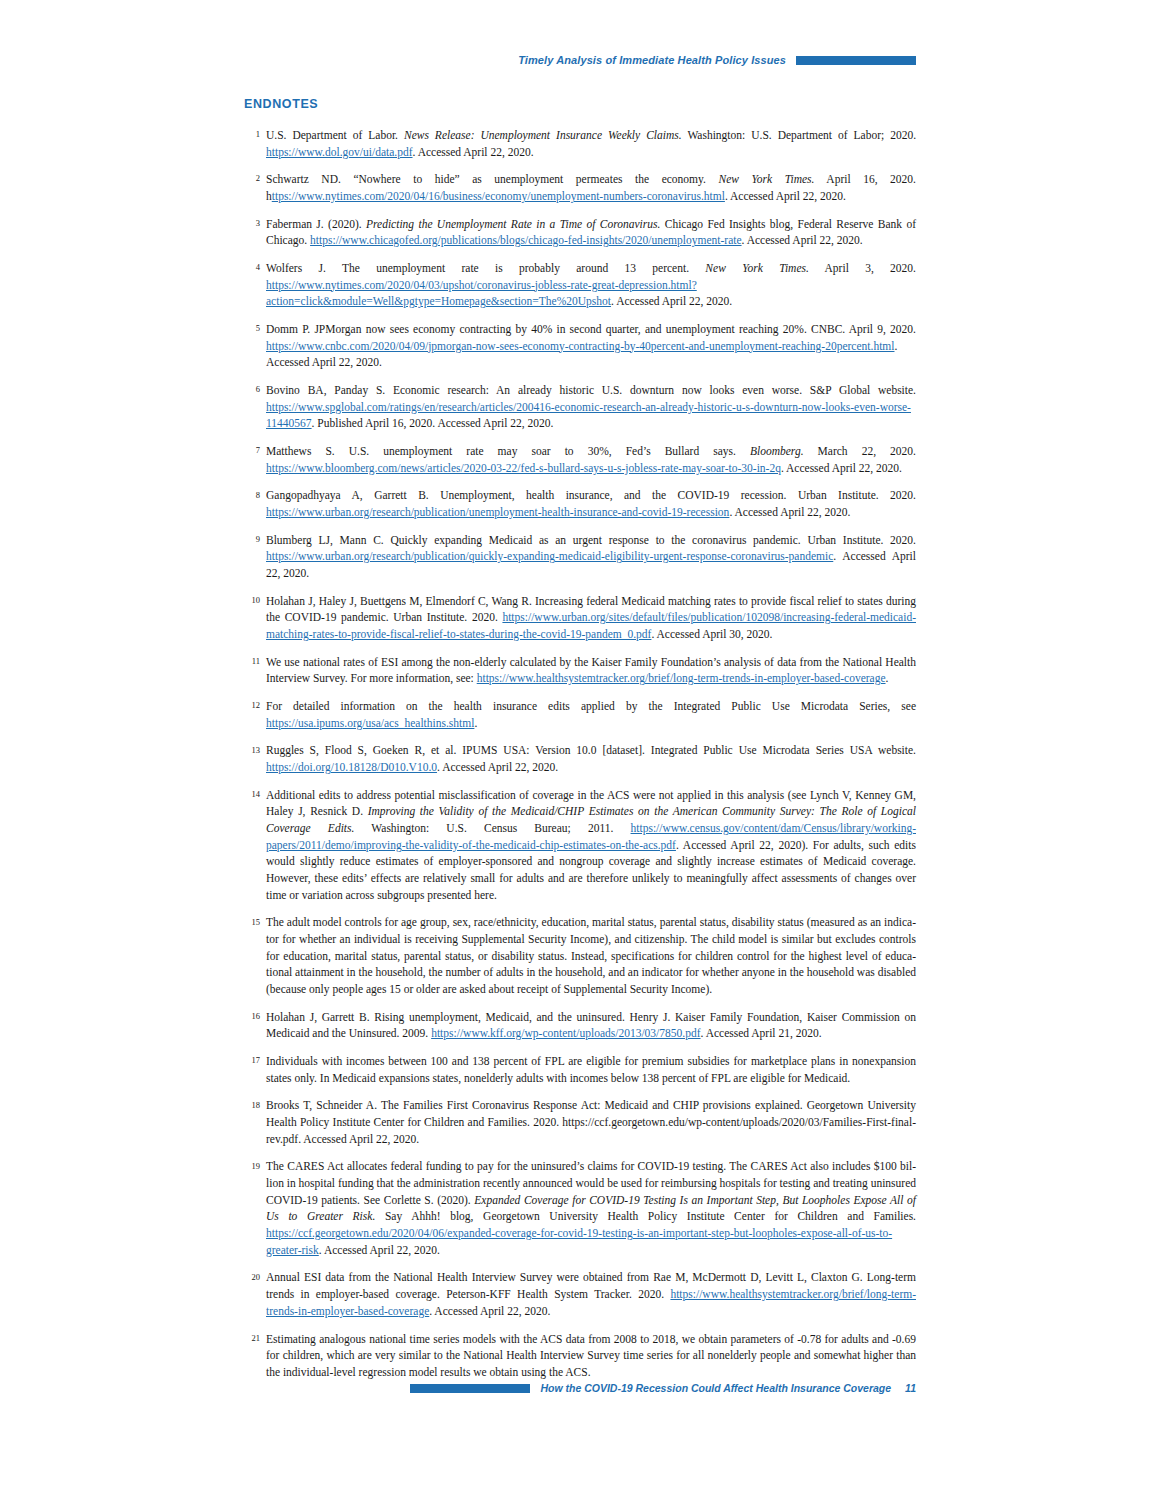Timely Analysis of Immediate Health Policy Issues
ENDNOTES
U.S. Department of Labor. News Release: Unemployment Insurance Weekly Claims. Washington: U.S. Department of Labor; 2020. https://www.dol.gov/ui/data.pdf. Accessed April 22, 2020.
Schwartz ND. “Nowhere to hide” as unemployment permeates the economy. New York Times. April 16, 2020. https://www.nytimes.com/2020/04/16/business/economy/unemployment-numbers-coronavirus.html. Accessed April 22, 2020.
Faberman J. (2020). Predicting the Unemployment Rate in a Time of Coronavirus. Chicago Fed Insights blog, Federal Reserve Bank of Chicago. https://www.chicagofed.org/publications/blogs/chicago-fed-insights/2020/unemployment-rate. Accessed April 22, 2020.
Wolfers J. The unemployment rate is probably around 13 percent. New York Times. April 3, 2020. https://www.nytimes.com/2020/04/03/upshot/coronavirus-jobless-rate-great-depression.html?action=click&module=Well&pgtype=Homepage&section=The%20Upshot. Accessed April 22, 2020.
Domm P. JPMorgan now sees economy contracting by 40% in second quarter, and unemployment reaching 20%. CNBC. April 9, 2020. https://www.cnbc.com/2020/04/09/jpmorgan-now-sees-economy-contracting-by-40percent-and-unemployment-reaching-20percent.html. Accessed April 22, 2020.
Bovino BA, Panday S. Economic research: An already historic U.S. downturn now looks even worse. S&P Global website. https://www.spglobal.com/ratings/en/research/articles/200416-economic-research-an-already-historic-u-s-downturn-now-looks-even-worse-11440567. Published April 16, 2020. Accessed April 22, 2020.
Matthews S. U.S. unemployment rate may soar to 30%, Fed’s Bullard says. Bloomberg. March 22, 2020. https://www.bloomberg.com/news/articles/2020-03-22/fed-s-bullard-says-u-s-jobless-rate-may-soar-to-30-in-2q. Accessed April 22, 2020.
Gangopadhyaya A, Garrett B. Unemployment, health insurance, and the COVID-19 recession. Urban Institute. 2020. https://www.urban.org/research/publication/unemployment-health-insurance-and-covid-19-recession. Accessed April 22, 2020.
Blumberg LJ, Mann C. Quickly expanding Medicaid as an urgent response to the coronavirus pandemic. Urban Institute. 2020. https://www.urban.org/research/publication/quickly-expanding-medicaid-eligibility-urgent-response-coronavirus-pandemic. Accessed April 22, 2020.
Holahan J, Haley J, Buettgens M, Elmendorf C, Wang R. Increasing federal Medicaid matching rates to provide fiscal relief to states during the COVID-19 pandemic. Urban Institute. 2020. https://www.urban.org/sites/default/files/publication/102098/increasing-federal-medicaid-matching-rates-to-provide-fiscal-relief-to-states-during-the-covid-19-pandem_0.pdf. Accessed April 30, 2020.
We use national rates of ESI among the non-elderly calculated by the Kaiser Family Foundation’s analysis of data from the National Health Interview Survey. For more information, see: https://www.healthsystemtracker.org/brief/long-term-trends-in-employer-based-coverage.
For detailed information on the health insurance edits applied by the Integrated Public Use Microdata Series, see https://usa.ipums.org/usa/acs_healthins.shtml.
Ruggles S, Flood S, Goeken R, et al. IPUMS USA: Version 10.0 [dataset]. Integrated Public Use Microdata Series USA website. https://doi.org/10.18128/D010.V10.0. Accessed April 22, 2020.
Additional edits to address potential misclassification of coverage in the ACS were not applied in this analysis (see Lynch V, Kenney GM, Haley J, Resnick D. Improving the Validity of the Medicaid/CHIP Estimates on the American Community Survey: The Role of Logical Coverage Edits. Washington: U.S. Census Bureau; 2011. https://www.census.gov/content/dam/Census/library/working-papers/2011/demo/improving-the-validity-of-the-medicaid-chip-estimates-on-the-acs.pdf. Accessed April 22, 2020). For adults, such edits would slightly reduce estimates of employer-sponsored and nongroup coverage and slightly increase estimates of Medicaid coverage. However, these edits’ effects are relatively small for adults and are therefore unlikely to meaningfully affect assessments of changes over time or variation across subgroups presented here.
The adult model controls for age group, sex, race/ethnicity, education, marital status, parental status, disability status (measured as an indicator for whether an individual is receiving Supplemental Security Income), and citizenship. The child model is similar but excludes controls for education, marital status, parental status, or disability status. Instead, specifications for children control for the highest level of educational attainment in the household, the number of adults in the household, and an indicator for whether anyone in the household was disabled (because only people ages 15 or older are asked about receipt of Supplemental Security Income).
Holahan J, Garrett B. Rising unemployment, Medicaid, and the uninsured. Henry J. Kaiser Family Foundation, Kaiser Commission on Medicaid and the Uninsured. 2009. https://www.kff.org/wp-content/uploads/2013/03/7850.pdf. Accessed April 21, 2020.
Individuals with incomes between 100 and 138 percent of FPL are eligible for premium subsidies for marketplace plans in nonexpansion states only. In Medicaid expansions states, nonelderly adults with incomes below 138 percent of FPL are eligible for Medicaid.
Brooks T, Schneider A. The Families First Coronavirus Response Act: Medicaid and CHIP provisions explained. Georgetown University Health Policy Institute Center for Children and Families. 2020. https://ccf.georgetown.edu/wp-content/uploads/2020/03/Families-First-final-rev.pdf. Accessed April 22, 2020.
The CARES Act allocates federal funding to pay for the uninsured’s claims for COVID-19 testing. The CARES Act also includes $100 billion in hospital funding that the administration recently announced would be used for reimbursing hospitals for testing and treating uninsured COVID-19 patients. See Corlette S. (2020). Expanded Coverage for COVID-19 Testing Is an Important Step, But Loopholes Expose All of Us to Greater Risk. Say Ahhh! blog, Georgetown University Health Policy Institute Center for Children and Families. https://ccf.georgetown.edu/2020/04/06/expanded-coverage-for-covid-19-testing-is-an-important-step-but-loopholes-expose-all-of-us-to-greater-risk. Accessed April 22, 2020.
Annual ESI data from the National Health Interview Survey were obtained from Rae M, McDermott D, Levitt L, Claxton G. Long-term trends in employer-based coverage. Peterson-KFF Health System Tracker. 2020. https://www.healthsystemtracker.org/brief/long-term-trends-in-employer-based-coverage. Accessed April 22, 2020.
Estimating analogous national time series models with the ACS data from 2008 to 2018, we obtain parameters of -0.78 for adults and -0.69 for children, which are very similar to the National Health Interview Survey time series for all nonelderly people and somewhat higher than the individual-level regression model results we obtain using the ACS.
How the COVID-19 Recession Could Affect Health Insurance Coverage 11